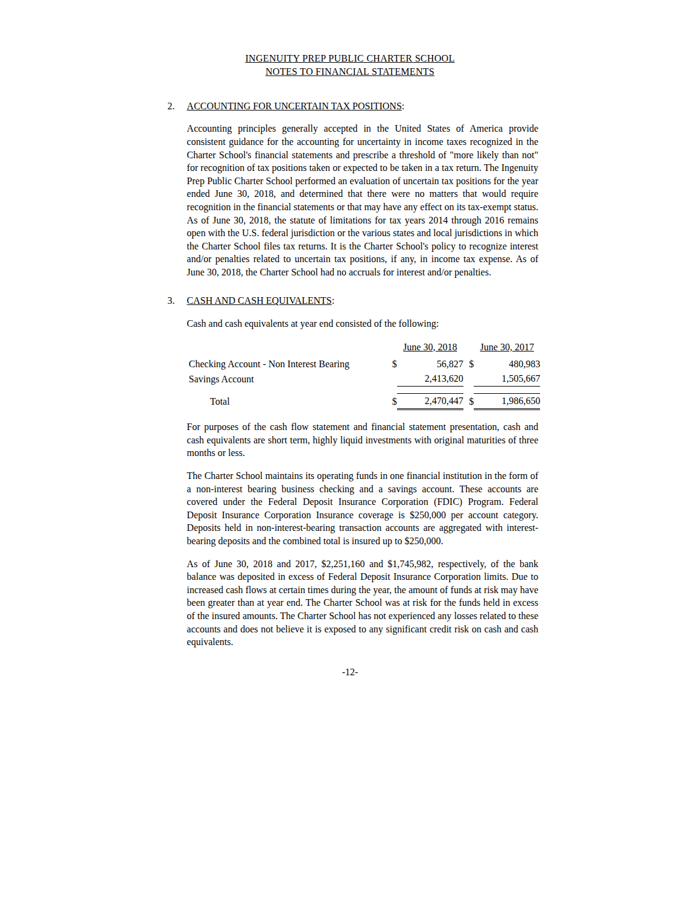INGENUITY PREP PUBLIC CHARTER SCHOOL
NOTES TO FINANCIAL STATEMENTS
2. ACCOUNTING FOR UNCERTAIN TAX POSITIONS:
Accounting principles generally accepted in the United States of America provide consistent guidance for the accounting for uncertainty in income taxes recognized in the Charter School's financial statements and prescribe a threshold of "more likely than not" for recognition of tax positions taken or expected to be taken in a tax return. The Ingenuity Prep Public Charter School performed an evaluation of uncertain tax positions for the year ended June 30, 2018, and determined that there were no matters that would require recognition in the financial statements or that may have any effect on its tax-exempt status. As of June 30, 2018, the statute of limitations for tax years 2014 through 2016 remains open with the U.S. federal jurisdiction or the various states and local jurisdictions in which the Charter School files tax returns. It is the Charter School's policy to recognize interest and/or penalties related to uncertain tax positions, if any, in income tax expense. As of June 30, 2018, the Charter School had no accruals for interest and/or penalties.
3. CASH AND CASH EQUIVALENTS:
Cash and cash equivalents at year end consisted of the following:
| | | June 30, 2018 | | June 30, 2017 |
| Checking Account - Non Interest Bearing | $ | 56,827 | $ | 480,983 |
| Savings Account | | 2,413,620 | | 1,505,667 |
| Total | $ | 2,470,447 | $ | 1,986,650 |
For purposes of the cash flow statement and financial statement presentation, cash and cash equivalents are short term, highly liquid investments with original maturities of three months or less.
The Charter School maintains its operating funds in one financial institution in the form of a non-interest bearing business checking and a savings account. These accounts are covered under the Federal Deposit Insurance Corporation (FDIC) Program. Federal Deposit Insurance Corporation Insurance coverage is $250,000 per account category. Deposits held in non-interest-bearing transaction accounts are aggregated with interest-bearing deposits and the combined total is insured up to $250,000.
As of June 30, 2018 and 2017, $2,251,160 and $1,745,982, respectively, of the bank balance was deposited in excess of Federal Deposit Insurance Corporation limits. Due to increased cash flows at certain times during the year, the amount of funds at risk may have been greater than at year end. The Charter School was at risk for the funds held in excess of the insured amounts. The Charter School has not experienced any losses related to these accounts and does not believe it is exposed to any significant credit risk on cash and cash equivalents.
-12-